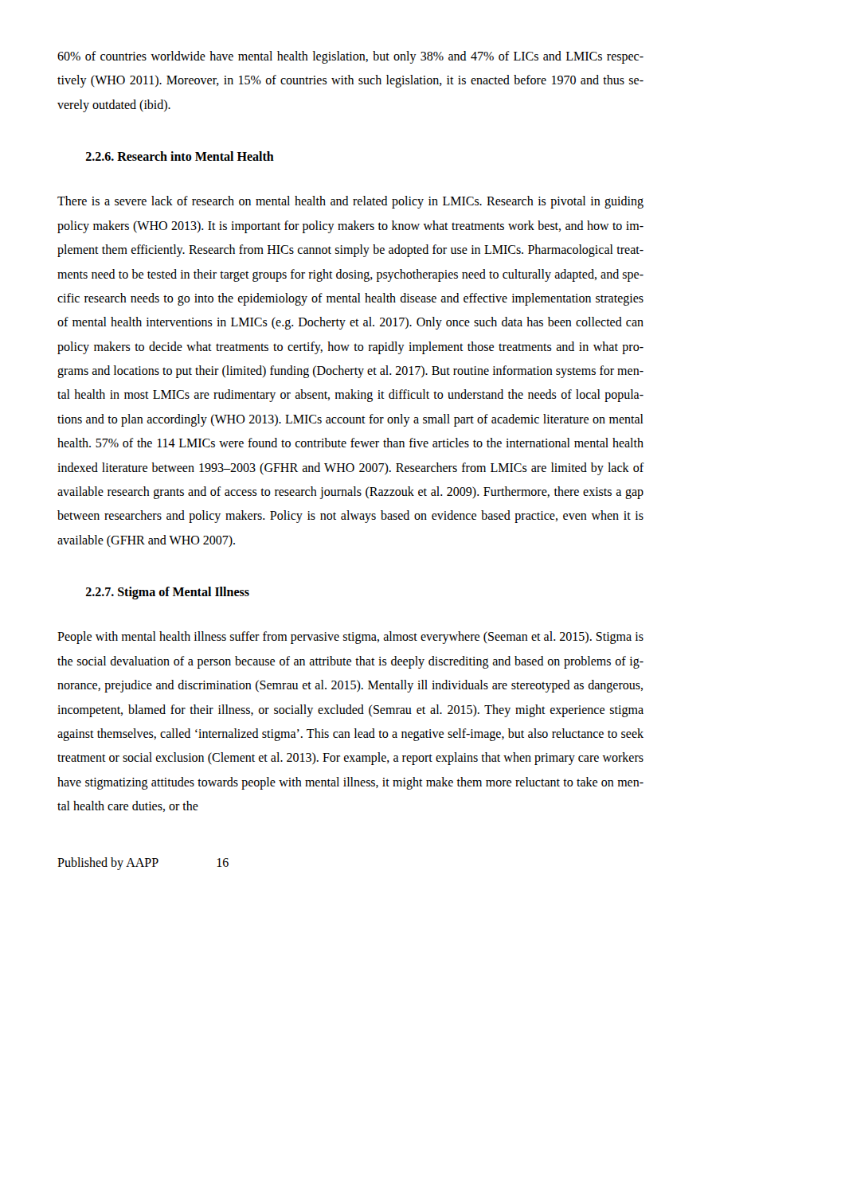60% of countries worldwide have mental health legislation, but only 38% and 47% of LICs and LMICs respectively (WHO 2011). Moreover, in 15% of countries with such legislation, it is enacted before 1970 and thus severely outdated (ibid).
2.2.6. Research into Mental Health
There is a severe lack of research on mental health and related policy in LMICs. Research is pivotal in guiding policy makers (WHO 2013). It is important for policy makers to know what treatments work best, and how to implement them efficiently. Research from HICs cannot simply be adopted for use in LMICs. Pharmacological treatments need to be tested in their target groups for right dosing, psychotherapies need to culturally adapted, and specific research needs to go into the epidemiology of mental health disease and effective implementation strategies of mental health interventions in LMICs (e.g. Docherty et al. 2017). Only once such data has been collected can policy makers to decide what treatments to certify, how to rapidly implement those treatments and in what programs and locations to put their (limited) funding (Docherty et al. 2017). But routine information systems for mental health in most LMICs are rudimentary or absent, making it difficult to understand the needs of local populations and to plan accordingly (WHO 2013). LMICs account for only a small part of academic literature on mental health. 57% of the 114 LMICs were found to contribute fewer than five articles to the international mental health indexed literature between 1993–2003 (GFHR and WHO 2007). Researchers from LMICs are limited by lack of available research grants and of access to research journals (Razzouk et al. 2009). Furthermore, there exists a gap between researchers and policy makers. Policy is not always based on evidence based practice, even when it is available (GFHR and WHO 2007).
2.2.7. Stigma of Mental Illness
People with mental health illness suffer from pervasive stigma, almost everywhere (Seeman et al. 2015). Stigma is the social devaluation of a person because of an attribute that is deeply discrediting and based on problems of ignorance, prejudice and discrimination (Semrau et al. 2015). Mentally ill individuals are stereotyped as dangerous, incompetent, blamed for their illness, or socially excluded (Semrau et al. 2015). They might experience stigma against themselves, called ‘internalized stigma’. This can lead to a negative self-image, but also reluctance to seek treatment or social exclusion (Clement et al. 2013). For example, a report explains that when primary care workers have stigmatizing attitudes towards people with mental illness, it might make them more reluctant to take on mental health care duties, or the
Published by AAPP 16